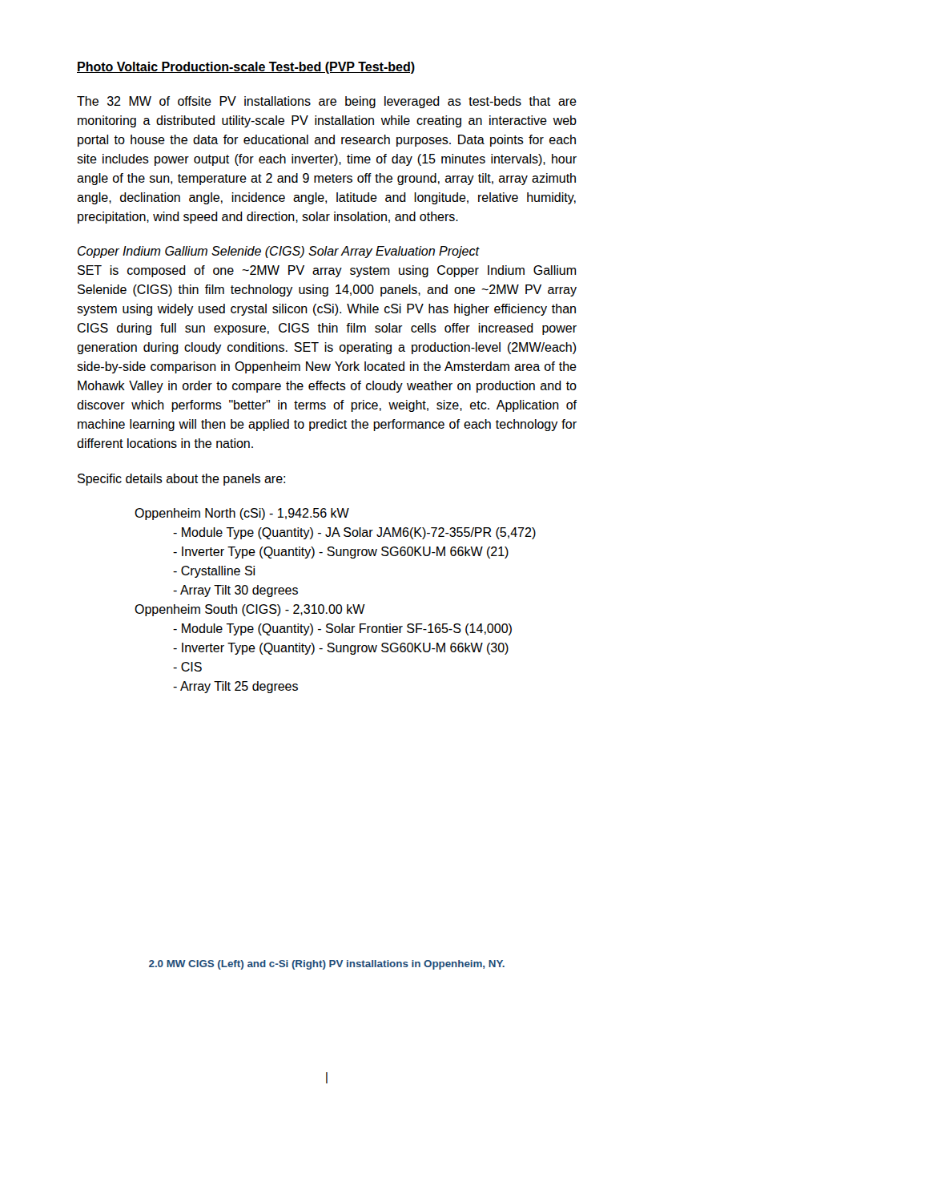Photo Voltaic Production-scale Test-bed (PVP Test-bed)
The 32 MW of offsite PV installations are being leveraged as test-beds that are monitoring a distributed utility-scale PV installation while creating an interactive web portal to house the data for educational and research purposes. Data points for each site includes power output (for each inverter), time of day (15 minutes intervals), hour angle of the sun, temperature at 2 and 9 meters off the ground, array tilt, array azimuth angle, declination angle, incidence angle, latitude and longitude, relative humidity, precipitation, wind speed and direction, solar insolation, and others.
Copper Indium Gallium Selenide (CIGS) Solar Array Evaluation Project
SET is composed of one ~2MW PV array system using Copper Indium Gallium Selenide (CIGS) thin film technology using 14,000 panels, and one ~2MW PV array system using widely used crystal silicon (cSi). While cSi PV has higher efficiency than CIGS during full sun exposure, CIGS thin film solar cells offer increased power generation during cloudy conditions. SET is operating a production-level (2MW/each) side-by-side comparison in Oppenheim New York located in the Amsterdam area of the Mohawk Valley in order to compare the effects of cloudy weather on production and to discover which performs "better" in terms of price, weight, size, etc. Application of machine learning will then be applied to predict the performance of each technology for different locations in the nation.
Specific details about the panels are:
Oppenheim North (cSi) - 1,942.56 kW
- Module Type (Quantity) - JA Solar JAM6(K)-72-355/PR (5,472)
- Inverter Type (Quantity) - Sungrow SG60KU-M 66kW (21)
- Crystalline Si
- Array Tilt 30 degrees
Oppenheim South (CIGS) - 2,310.00 kW
- Module Type (Quantity) - Solar Frontier SF-165-S (14,000)
- Inverter Type (Quantity) - Sungrow SG60KU-M 66kW (30)
- CIS
- Array Tilt 25 degrees
2.0 MW CIGS (Left) and c-Si (Right) PV installations in Oppenheim, NY.
|